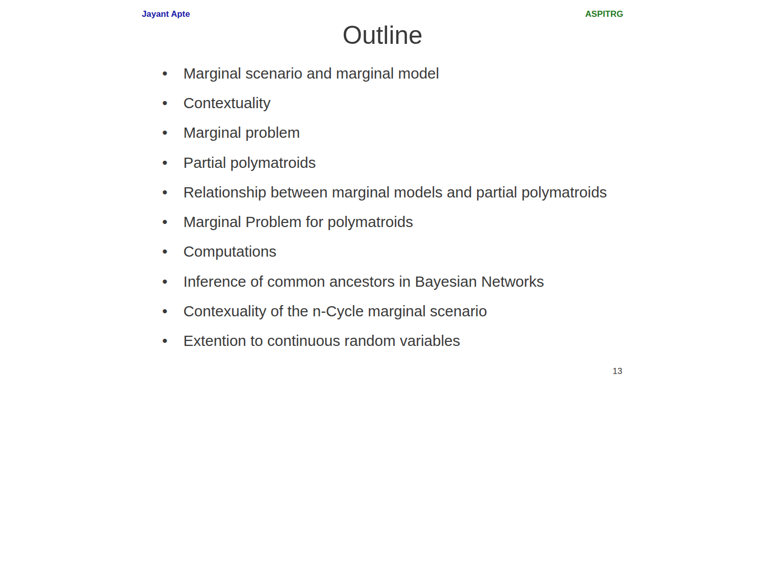Jayant Apte ASPITRG
Outline
Marginal scenario and marginal model
Contextuality
Marginal problem
Partial polymatroids
Relationship between marginal models and partial polymatroids
Marginal Problem for polymatroids
Computations
Inference of common ancestors in Bayesian Networks
Contexuality of the n-Cycle marginal scenario
Extention to continuous random variables
13